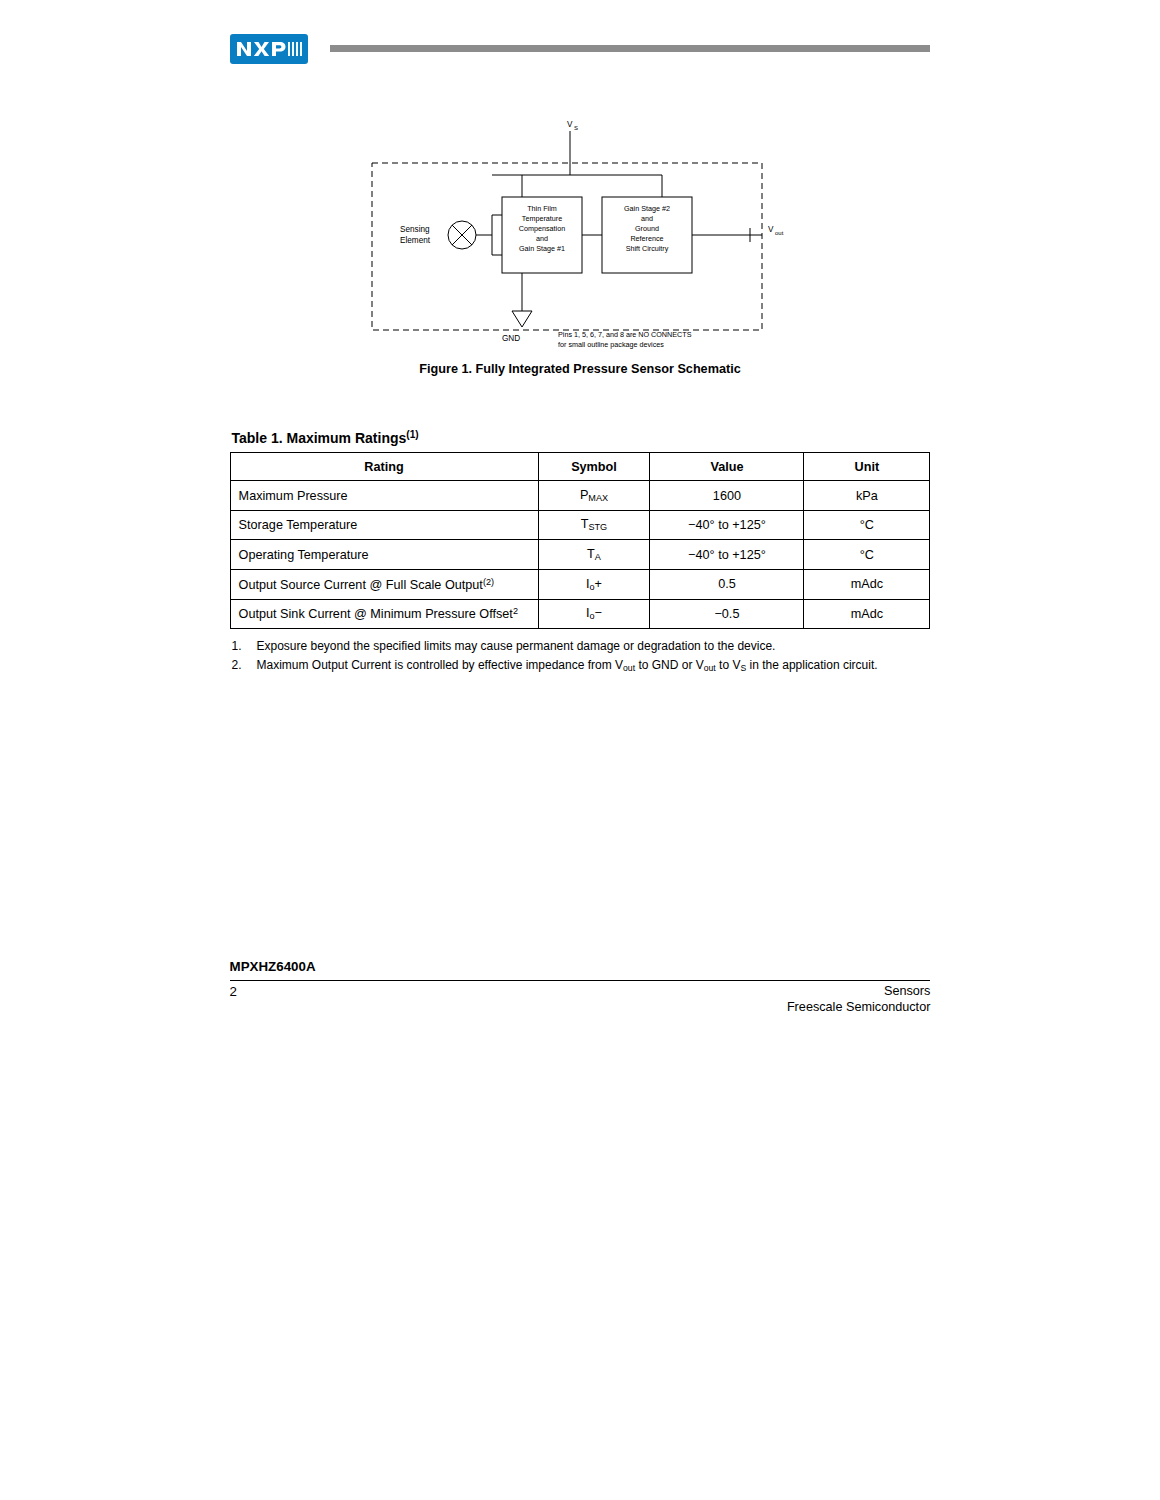V S Sensing Element Thin Film Temperature Compensation and Gain Stage #1 Gain Stage #2 and Ground Reference Shift Circuitry V out GND Pins 1, 5, 6, 7, and 8 are NO CONNECTS for small outline package devices
Figure 1. Fully Integrated Pressure Sensor Schematic
Table 1. Maximum Ratings(1)
| Rating | Symbol | Value | Unit |
| --- | --- | --- | --- |
| Maximum Pressure | P MAX | 1600 | kPa |
| Storage Temperature | T STG | −40° to +125° | °C |
| Operating Temperature | T A | −40° to +125° | °C |
| Output Source Current @ Full Scale Output (2) | I o + | 0.5 | mAdc |
| Output Sink Current @ Minimum Pressure Offset 2 | I o − | −0.5 | mAdc |
1. Exposure beyond the specified limits may cause permanent damage or degradation to the device.
2. Maximum Output Current is controlled by effective impedance from Vout to GND or Vout to VS in the application circuit.
MPXHZ6400A
2
Sensors
Freescale Semiconductor